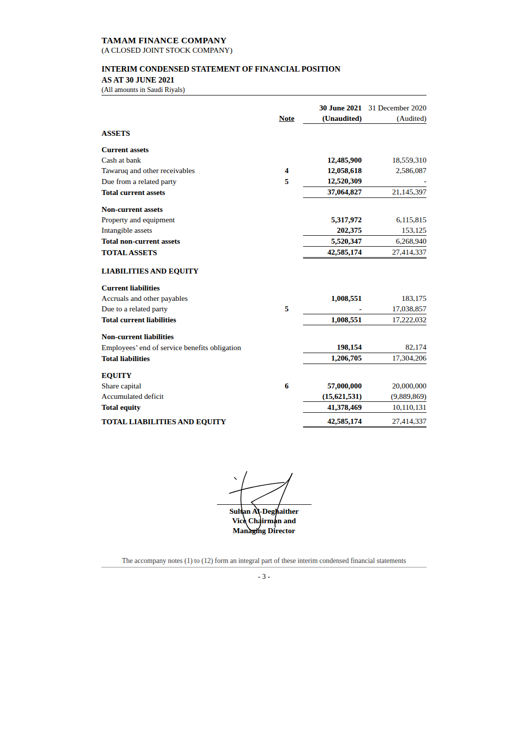TAMAM FINANCE COMPANY
(A CLOSED JOINT STOCK COMPANY)
INTERIM CONDENSED STATEMENT OF FINANCIAL POSITION
AS AT 30 JUNE 2021
(All amounts in Saudi Riyals)
| | Note | 30 June 2021 | 31 December 2020 |
| | (Unaudited) | (Audited) |
| ASSETS | | | |
| Current assets | | | |
| Cash at bank | | 12,485,900 | 18,559,310 |
| Tawaruq and other receivables | 4 | 12,058,618 | 2,586,087 |
| Due from a related party | 5 | 12,520,309 | - |
| Total current assets | | 37,064,827 | 21,145,397 |
| Non-current assets | | | |
| Property and equipment | | 5,317,972 | 6,115,815 |
| Intangible assets | | 202,375 | 153,125 |
| Total non-current assets | | 5,520,347 | 6,268,940 |
| TOTAL ASSETS | | 42,585,174 | 27,414,337 |
| LIABILITIES AND EQUITY | | | |
| Current liabilities | | | |
| Accruals and other payables | | 1,008,551 | 183,175 |
| Due to a related party | 5 | - | 17,038,857 |
| Total current liabilities | | 1,008,551 | 17,222,032 |
| Non-current liabilities | | | |
| Employees’ end of service benefits obligation | | 198,154 | 82,174 |
| Total liabilities | | 1,206,705 | 17,304,206 |
| EQUITY | | | |
| Share capital | 6 | 57,000,000 | 20,000,000 |
| Accumulated deficit | | (15,621,531) | (9,889,869) |
| Total equity | | 41,378,469 | 10,110,131 |
| TOTAL LIABILITIES AND EQUITY | | 42,585,174 | 27,414,337 |
Sultan Al-Deghaither
Vice Chairman and
Managing Director
The accompany notes (1) to (12) form an integral part of these interim condensed financial statements
- 3 -